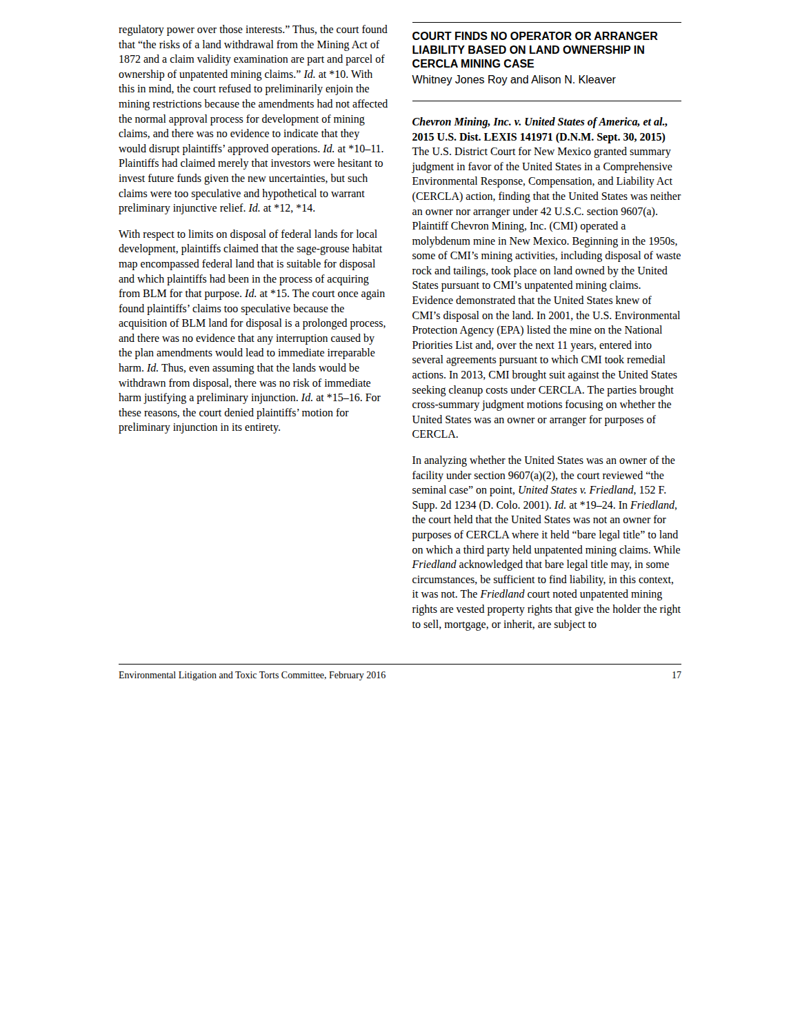regulatory power over those interests.” Thus, the court found that “the risks of a land withdrawal from the Mining Act of 1872 and a claim validity examination are part and parcel of ownership of unpatented mining claims.” Id. at *10. With this in mind, the court refused to preliminarily enjoin the mining restrictions because the amendments had not affected the normal approval process for development of mining claims, and there was no evidence to indicate that they would disrupt plaintiffs’ approved operations. Id. at *10–11. Plaintiffs had claimed merely that investors were hesitant to invest future funds given the new uncertainties, but such claims were too speculative and hypothetical to warrant preliminary injunctive relief. Id. at *12, *14.
With respect to limits on disposal of federal lands for local development, plaintiffs claimed that the sage-grouse habitat map encompassed federal land that is suitable for disposal and which plaintiffs had been in the process of acquiring from BLM for that purpose. Id. at *15. The court once again found plaintiffs’ claims too speculative because the acquisition of BLM land for disposal is a prolonged process, and there was no evidence that any interruption caused by the plan amendments would lead to immediate irreparable harm. Id. Thus, even assuming that the lands would be withdrawn from disposal, there was no risk of immediate harm justifying a preliminary injunction. Id. at *15–16. For these reasons, the court denied plaintiffs’ motion for preliminary injunction in its entirety.
COURT FINDS NO OPERATOR OR ARRANGER LIABILITY BASED ON LAND OWNERSHIP IN CERCLA MINING CASE
Whitney Jones Roy and Alison N. Kleaver
Chevron Mining, Inc. v. United States of America, et al., 2015 U.S. Dist. LEXIS 141971 (D.N.M. Sept. 30, 2015) The U.S. District Court for New Mexico granted summary judgment in favor of the United States in a Comprehensive Environmental Response, Compensation, and Liability Act (CERCLA) action, finding that the United States was neither an owner nor arranger under 42 U.S.C. section 9607(a). Plaintiff Chevron Mining, Inc. (CMI) operated a molybdenum mine in New Mexico. Beginning in the 1950s, some of CMI’s mining activities, including disposal of waste rock and tailings, took place on land owned by the United States pursuant to CMI’s unpatented mining claims. Evidence demonstrated that the United States knew of CMI’s disposal on the land. In 2001, the U.S. Environmental Protection Agency (EPA) listed the mine on the National Priorities List and, over the next 11 years, entered into several agreements pursuant to which CMI took remedial actions. In 2013, CMI brought suit against the United States seeking cleanup costs under CERCLA. The parties brought cross-summary judgment motions focusing on whether the United States was an owner or arranger for purposes of CERCLA.
In analyzing whether the United States was an owner of the facility under section 9607(a)(2), the court reviewed “the seminal case” on point, United States v. Friedland, 152 F. Supp. 2d 1234 (D. Colo. 2001). Id. at *19–24. In Friedland, the court held that the United States was not an owner for purposes of CERCLA where it held “bare legal title” to land on which a third party held unpatented mining claims. While Friedland acknowledged that bare legal title may, in some circumstances, be sufficient to find liability, in this context, it was not. The Friedland court noted unpatented mining rights are vested property rights that give the holder the right to sell, mortgage, or inherit, are subject to
Environmental Litigation and Toxic Torts Committee, February 2016 17